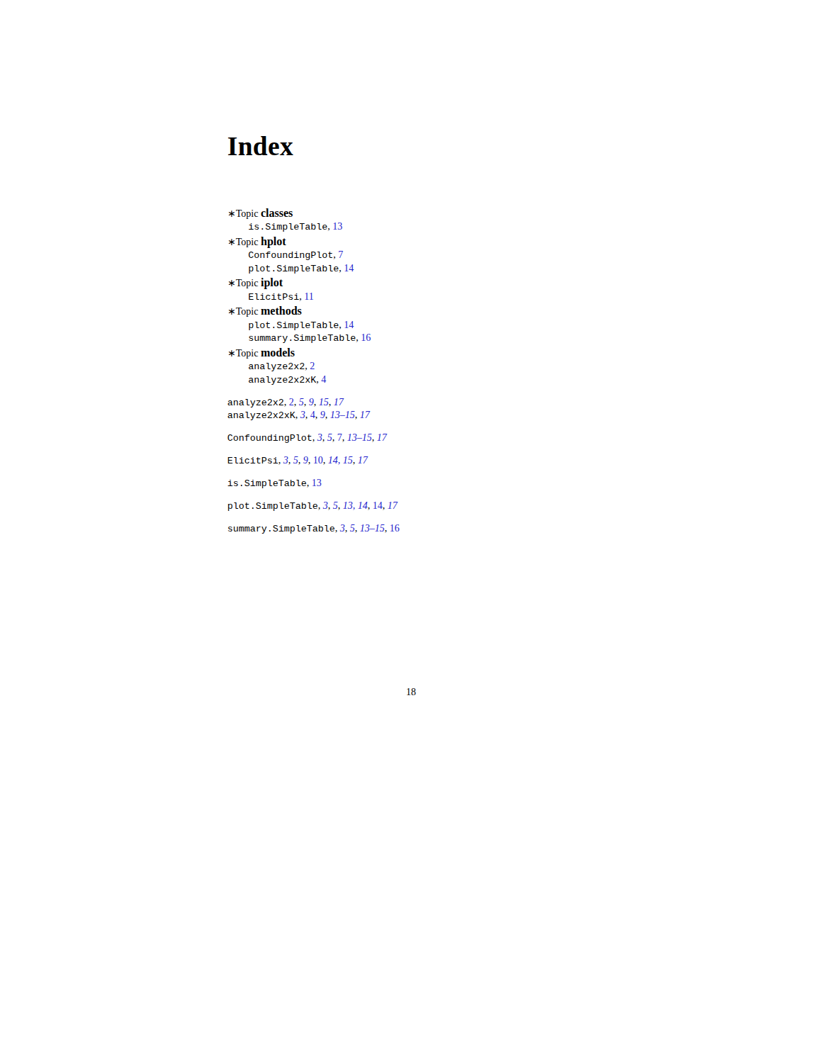Index
∗Topic classes
is.SimpleTable, 13
∗Topic hplot
ConfoundingPlot, 7
plot.SimpleTable, 14
∗Topic iplot
ElicitPsi, 11
∗Topic methods
plot.SimpleTable, 14
summary.SimpleTable, 16
∗Topic models
analyze2x2, 2
analyze2x2xK, 4
analyze2x2, 2, 5, 9, 15, 17
analyze2x2xK, 3, 4, 9, 13–15, 17
ConfoundingPlot, 3, 5, 7, 13–15, 17
ElicitPsi, 3, 5, 9, 10, 14, 15, 17
is.SimpleTable, 13
plot.SimpleTable, 3, 5, 13, 14, 14, 17
summary.SimpleTable, 3, 5, 13–15, 16
18